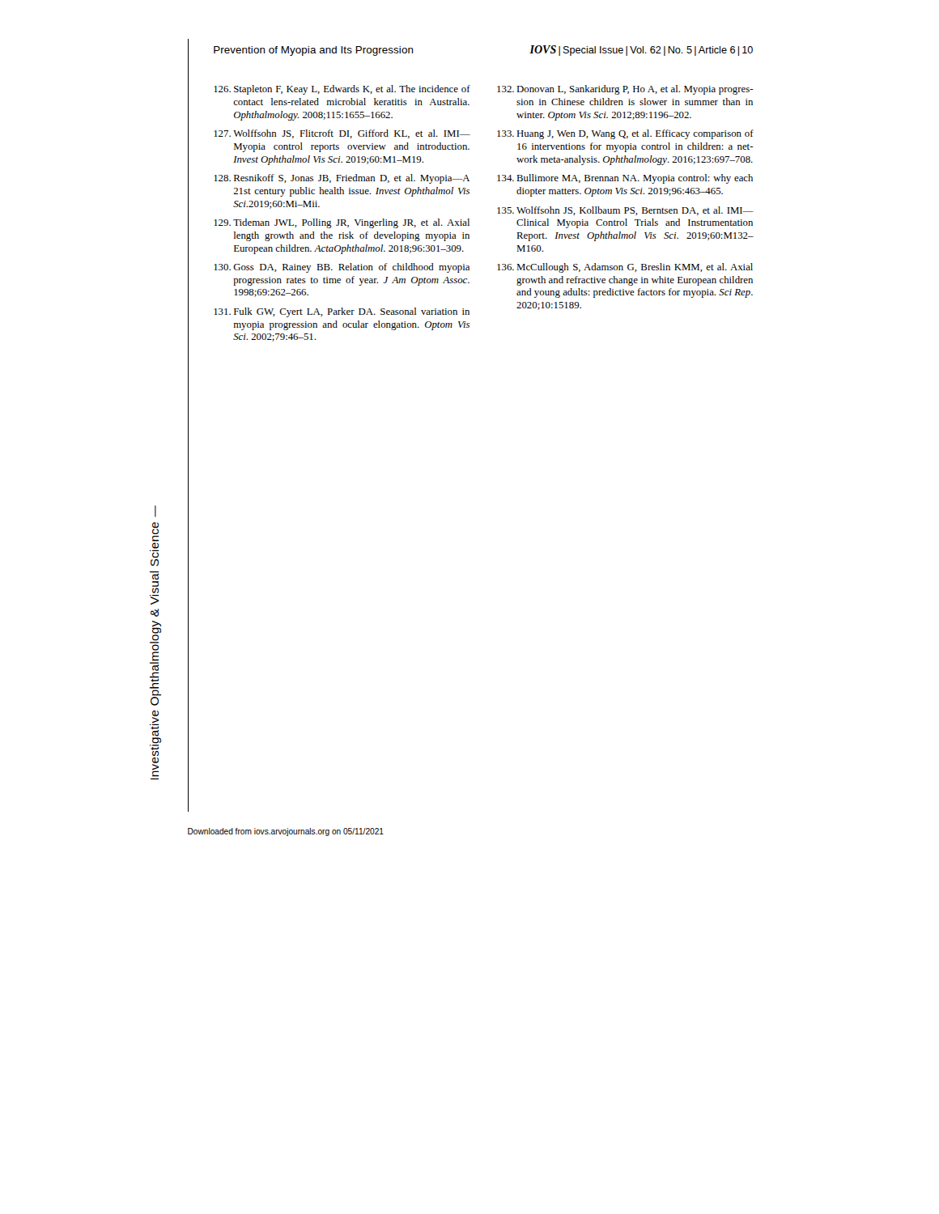Prevention of Myopia and Its Progression
IOVS|Special Issue|Vol. 62|No. 5|Article 6|10
126. Stapleton F, Keay L, Edwards K, et al. The incidence of contact lens-related microbial keratitis in Australia. Ophthalmology. 2008;115:1655–1662.
127. Wolffsohn JS, Flitcroft DI, Gifford KL, et al. IMI—Myopia control reports overview and introduction. Invest Ophthalmol Vis Sci. 2019;60:M1–M19.
128. Resnikoff S, Jonas JB, Friedman D, et al. Myopia—A 21st century public health issue. Invest Ophthalmol Vis Sci.2019;60:Mi–Mii.
129. Tideman JWL, Polling JR, Vingerling JR, et al. Axial length growth and the risk of developing myopia in European children. ActaOphthalmol. 2018;96:301–309.
130. Goss DA, Rainey BB. Relation of childhood myopia progression rates to time of year. J Am Optom Assoc. 1998;69:262–266.
131. Fulk GW, Cyert LA, Parker DA. Seasonal variation in myopia progression and ocular elongation. Optom Vis Sci. 2002;79:46–51.
132. Donovan L, Sankaridurg P, Ho A, et al. Myopia progression in Chinese children is slower in summer than in winter. Optom Vis Sci. 2012;89:1196–202.
133. Huang J, Wen D, Wang Q, et al. Efficacy comparison of 16 interventions for myopia control in children: a network meta-analysis. Ophthalmology. 2016;123:697–708.
134. Bullimore MA, Brennan NA. Myopia control: why each diopter matters. Optom Vis Sci. 2019;96:463–465.
135. Wolffsohn JS, Kollbaum PS, Berntsen DA, et al. IMI—Clinical Myopia Control Trials and Instrumentation Report. Invest Ophthalmol Vis Sci. 2019;60:M132–M160.
136. McCullough S, Adamson G, Breslin KMM, et al. Axial growth and refractive change in white European children and young adults: predictive factors for myopia. Sci Rep. 2020;10:15189.
Investigative Ophthalmology & Visual Science
Downloaded from iovs.arvojournals.org on 05/11/2021